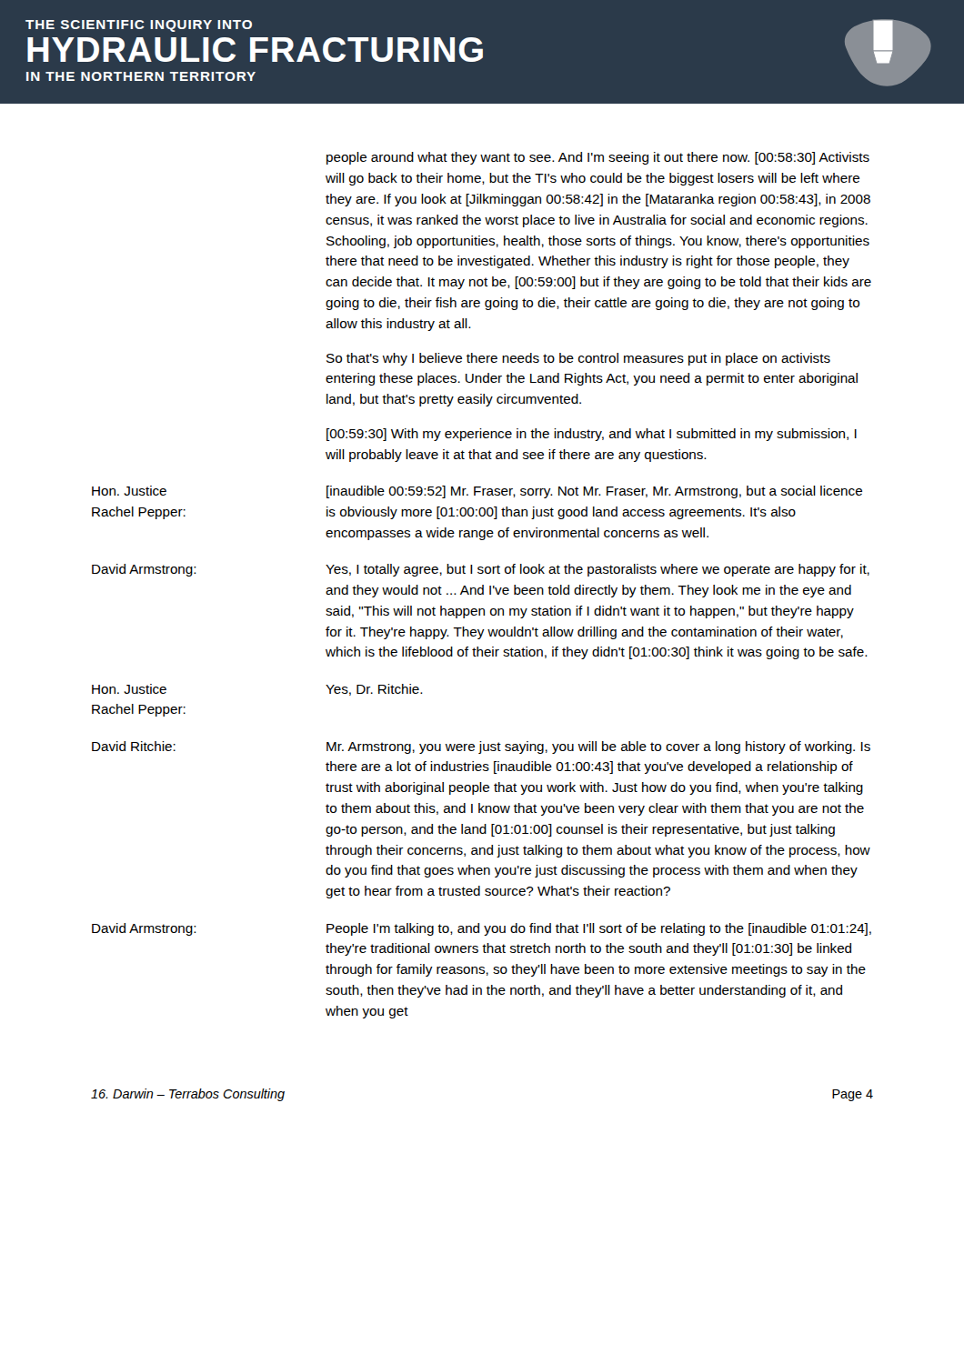The Scientific Inquiry into
Hydraulic Fracturing
in the Northern Territory
| | people around what they want to see. And I'm seeing it out there now. [00:58:30] Activists will go back to their home, but the TI's who could be the biggest losers will be left where they are. If you look at [Jilkminggan 00:58:42] in the [Mataranka region 00:58:43], in 2008 census, it was ranked the worst place to live in Australia for social and economic regions. Schooling, job opportunities, health, those sorts of things. You know, there's opportunities there that need to be investigated. Whether this industry is right for those people, they can decide that. It may not be, [00:59:00] but if they are going to be told that their kids are going to die, their fish are going to die, their cattle are going to die, they are not going to allow this industry at all. So that's why I believe there needs to be control measures put in place on activists entering these places. Under the Land Rights Act, you need a permit to enter aboriginal land, but that's pretty easily circumvented. [00:59:30] With my experience in the industry, and what I submitted in my submission, I will probably leave it at that and see if there are any questions. |
| Hon. Justice Rachel Pepper: | [inaudible 00:59:52] Mr. Fraser, sorry. Not Mr. Fraser, Mr. Armstrong, but a social licence is obviously more [01:00:00] than just good land access agreements. It's also encompasses a wide range of environmental concerns as well. |
| David Armstrong: | Yes, I totally agree, but I sort of look at the pastoralists where we operate are happy for it, and they would not ... And I've been told directly by them. They look me in the eye and said, "This will not happen on my station if I didn't want it to happen," but they're happy for it. They're happy. They wouldn't allow drilling and the contamination of their water, which is the lifeblood of their station, if they didn't [01:00:30] think it was going to be safe. |
| Hon. Justice Rachel Pepper: | Yes, Dr. Ritchie. |
| David Ritchie: | Mr. Armstrong, you were just saying, you will be able to cover a long history of working. Is there are a lot of industries [inaudible 01:00:43] that you've developed a relationship of trust with aboriginal people that you work with. Just how do you find, when you're talking to them about this, and I know that you've been very clear with them that you are not the go-to person, and the land [01:01:00] counsel is their representative, but just talking through their concerns, and just talking to them about what you know of the process, how do you find that goes when you're just discussing the process with them and when they get to hear from a trusted source? What's their reaction? |
| David Armstrong: | People I'm talking to, and you do find that I'll sort of be relating to the [inaudible 01:01:24], they're traditional owners that stretch north to the south and they'll [01:01:30] be linked through for family reasons, so they'll have been to more extensive meetings to say in the south, then they've had in the north, and they'll have a better understanding of it, and when you get |
16. Darwin – Terrabos Consulting Page 4